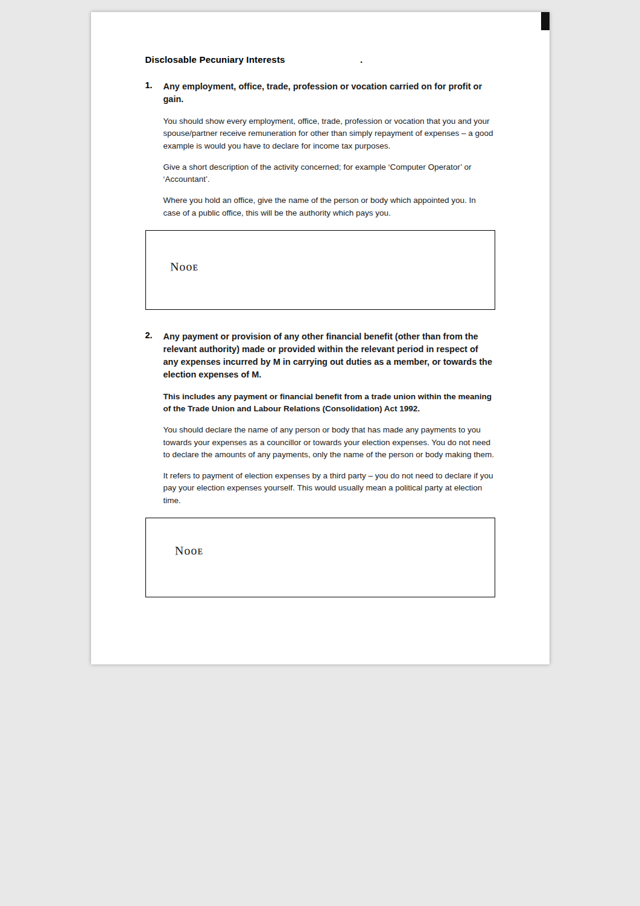Disclosable Pecuniary Interests .
Any employment, office, trade, profession or vocation carried on for profit or gain.
You should show every employment, office, trade, profession or vocation that you and your spouse/partner receive remuneration for other than simply repayment of expenses – a good example is would you have to declare for income tax purposes.
Give a short description of the activity concerned; for example ‘Computer Operator’ or ‘Accountant’.
Where you hold an office, give the name of the person or body which appointed you. In case of a public office, this will be the authority which pays you.
Nᴏᴏᴇ
Any payment or provision of any other financial benefit (other than from the relevant authority) made or provided within the relevant period in respect of any expenses incurred by M in carrying out duties as a member, or towards the election expenses of M.
This includes any payment or financial benefit from a trade union within the meaning of the Trade Union and Labour Relations (Consolidation) Act 1992.
You should declare the name of any person or body that has made any payments to you towards your expenses as a councillor or towards your election expenses. You do not need to declare the amounts of any payments, only the name of the person or body making them.
It refers to payment of election expenses by a third party – you do not need to declare if you pay your election expenses yourself. This would usually mean a political party at election time.
Nᴏᴏᴇ